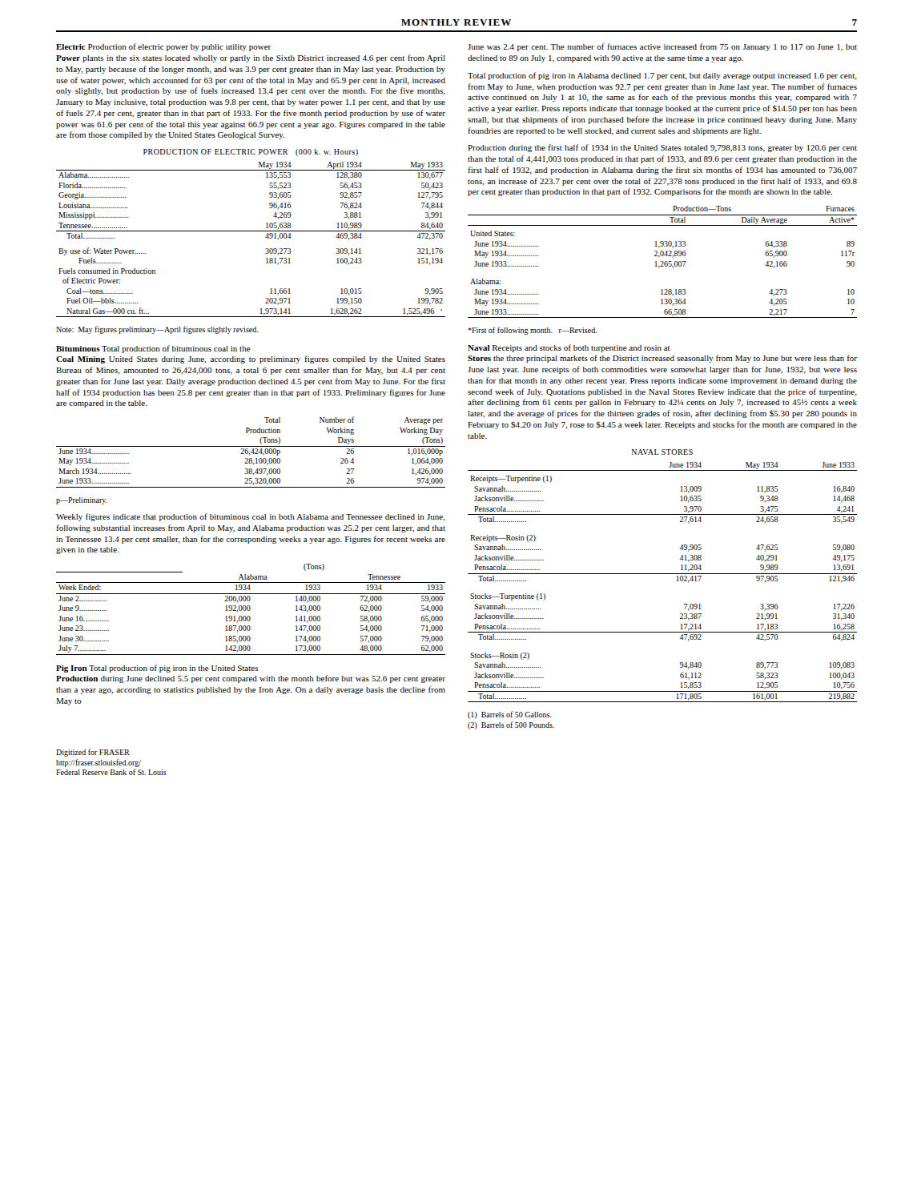7
MONTHLY REVIEW
Electric Production of electric power by public utility power
Power plants in the six states located wholly or partly in the Sixth District increased 4.6 per cent from April to May, partly because of the longer month, and was 3.9 per cent greater than in May last year. Production by use of water power, which accounted for 63 per cent of the total in May and 65.9 per cent in April, increased only slightly, but production by use of fuels increased 13.4 per cent over the month. For the five months, January to May inclusive, total production was 9.8 per cent, that by water power 1.1 per cent, and that by use of fuels 27.4 per cent, greater than in that part of 1933. For the five month period production by use of water power was 61.6 per cent of the total this year against 66.9 per cent a year ago. Figures compared in the table are from those compiled by the United States Geological Survey.
PRODUCTION OF ELECTRIC POWER (000 k. w. Hours)
| | May 1934 | April 1934 | May 1933 |
| --- | --- | --- | --- |
| Alabama..................... | 135,553 | 128,380 | 130,677 |
| Florida...................... | 55,523 | 56,453 | 50,423 |
| Georgia..................... | 93,605 | 92,857 | 127,795 |
| Louisiana................... | 96,416 | 76,824 | 74,844 |
| Mississippi................. | 4,269 | 3,881 | 3,991 |
| Tennessee.................. | 105,638 | 110,989 | 84,640 |
| Total................ | 491,004 | 469,384 | 472,370 |
| By use of: Water Power...... | 309,273 | 309,141 | 321,176 |
| Fuels............. | 181,731 | 160,243 | 151,194 |
| Fuels consumed in Production of Electric Power: |
| Coal—tons............... | 11,661 | 10,015 | 9,905 |
| Fuel Oil—bbls............ | 202,971 | 199,150 | 199,782 |
| Natural Gas—000 cu. ft... | 1,973,141 | 1,628,262 | 1,525,496 ‘ |
Note: May figures preliminary—April figures slightly revised.
Bituminous Total production of bituminous coal in the
Coal Mining United States during June, according to preliminary figures compiled by the United States Bureau of Mines, amounted to 26,424,000 tons, a total 6 per cent smaller than for May, but 4.4 per cent greater than for June last year. Daily average production declined 4.5 per cent from May to June. For the first half of 1934 production has been 25.8 per cent greater than in that part of 1933. Preliminary figures for June are compared in the table.
| | Total Production (Tons) | Number of Working Days | Average per Working Day (Tons) |
| --- | --- | --- | --- |
| June 1934................... | 26,424,000p | 26 | 1,016,000p |
| May 1934................... | 28,100,000 | 26 4 | 1,064,000 |
| March 1934................. | 38,497,000 | 27 | 1,426,000 |
| June 1933................... | 25,320,000 | 26 | 974,000 |
p—Preliminary.
Weekly figures indicate that production of bituminous coal in both Alabama and Tennessee declined in June, following substantial increases from April to May, and Alabama production was 25.2 per cent larger, and that in Tennessee 13.4 per cent smaller, than for the corresponding weeks a year ago. Figures for recent weeks are given in the table.
| | (Tons) |
| --- | --- |
| | Alabama | Tennessee |
| Week Ended: | 1934 | 1933 | 1934 | 1933 |
| June 2.............. | 206,000 | 140,000 | 72,000 | 59,000 |
| June 9.............. | 192,000 | 143,000 | 62,000 | 54,000 |
| June 16............. | 191,000 | 141,000 | 58,000 | 65,000 |
| June 23............. | 187,000 | 147,000 | 54,000 | 71,000 |
| June 30............. | 185,000 | 174,000 | 57,000 | 79,000 |
| July 7.............. | 142,000 | 173,000 | 48,000 | 62,000 |
Pig Iron Total production of pig iron in the United States
Production during June declined 5.5 per cent compared with the month before but was 52.6 per cent greater than a year ago, according to statistics published by the Iron Age. On a daily average basis the decline from May to
June was 2.4 per cent. The number of furnaces active increased from 75 on January 1 to 117 on June 1, but declined to 89 on July 1, compared with 90 active at the same time a year ago.
Total production of pig iron in Alabama declined 1.7 per cent, but daily average output increased 1.6 per cent, from May to June, when production was 92.7 per cent greater than in June last year. The number of furnaces active continued on July 1 at 10, the same as for each of the previous months this year, compared with 7 active a year earlier. Press reports indicate that tonnage booked at the current price of $14.50 per ton has been small, but that shipments of iron purchased before the increase in price continued heavy during June. Many foundries are reported to be well stocked, and current sales and shipments are light.
Production during the first half of 1934 in the United States totaled 9,798,813 tons, greater by 120.6 per cent than the total of 4,441,003 tons produced in that part of 1933, and 89.6 per cent greater than production in the first half of 1932, and production in Alabama during the first six months of 1934 has amounted to 736,007 tons, an increase of 223.7 per cent over the total of 227,378 tons produced in the first half of 1933, and 69.8 per cent greater than production in that part of 1932. Comparisons for the month are shown in the table.
| | Production—Tons | Furnaces |
| --- | --- | --- |
| | Total | Daily Average | Active* |
| United States: |
| June 1934................ | 1,930,133 | 64,338 | 89 |
| May 1934................ | 2,042,896 | 65,900 | 117r |
| June 1933................ | 1,265,007 | 42,166 | 90 |
| Alabama: |
| June 1934................ | 128,183 | 4,273 | 10 |
| May 1934................ | 130,364 | 4,205 | 10 |
| June 1933................ | 66,508 | 2,217 | 7 |
*First of following month. r—Revised.
Naval Receipts and stocks of both turpentine and rosin at
Stores the three principal markets of the District increased seasonally from May to June but were less than for June last year. June receipts of both commodities were somewhat larger than for June, 1932, but were less than for that month in any other recent year. Press reports indicate some improvement in demand during the second week of July. Quotations published in the Naval Stores Review indicate that the price of turpentine, after declining from 61 cents per gallon in February to 42¼ cents on July 7, increased to 45½ cents a week later, and the average of prices for the thirteen grades of rosin, after declining from $5.30 per 280 pounds in February to $4.20 on July 7, rose to $4.45 a week later. Receipts and stocks for the month are compared in the table.
NAVAL STORES
| | June 1934 | May 1934 | June 1933 |
| --- | --- | --- | --- |
| Receipts—Turpentine (1) |
| Savannah.................. | 13,009 | 11,835 | 16,840 |
| Jacksonville............... | 10,635 | 9,348 | 14,468 |
| Pensacola................. | 3,970 | 3,475 | 4,241 |
| Total................ | 27,614 | 24,658 | 35,549 |
| Receipts—Rosin (2) |
| Savannah.................. | 49,905 | 47,625 | 59,080 |
| Jacksonville............... | 41,308 | 40,291 | 49,175 |
| Pensacola................. | 11,204 | 9,989 | 13,691 |
| Total................ | 102,417 | 97,905 | 121,946 |
| Stocks—Turpentine (1) |
| Savannah.................. | 7,091 | 3,396 | 17,226 |
| Jacksonville............... | 23,387 | 21,991 | 31,340 |
| Pensacola................. | 17,214 | 17,183 | 16,258 |
| Total................ | 47,692 | 42,570 | 64,824 |
| Stocks—Rosin (2) |
| Savannah.................. | 94,840 | 89,773 | 109,083 |
| Jacksonville............... | 61,112 | 58,323 | 100,043 |
| Pensacola................. | 15,853 | 12,905 | 10,756 |
| Total................ | 171,805 | 161,001 | 219,882 |
(1) Barrels of 50 Gallons.
(2) Barrels of 500 Pounds.
Digitized for FRASER
http://fraser.stlouisfed.org/
Federal Reserve Bank of St. Louis